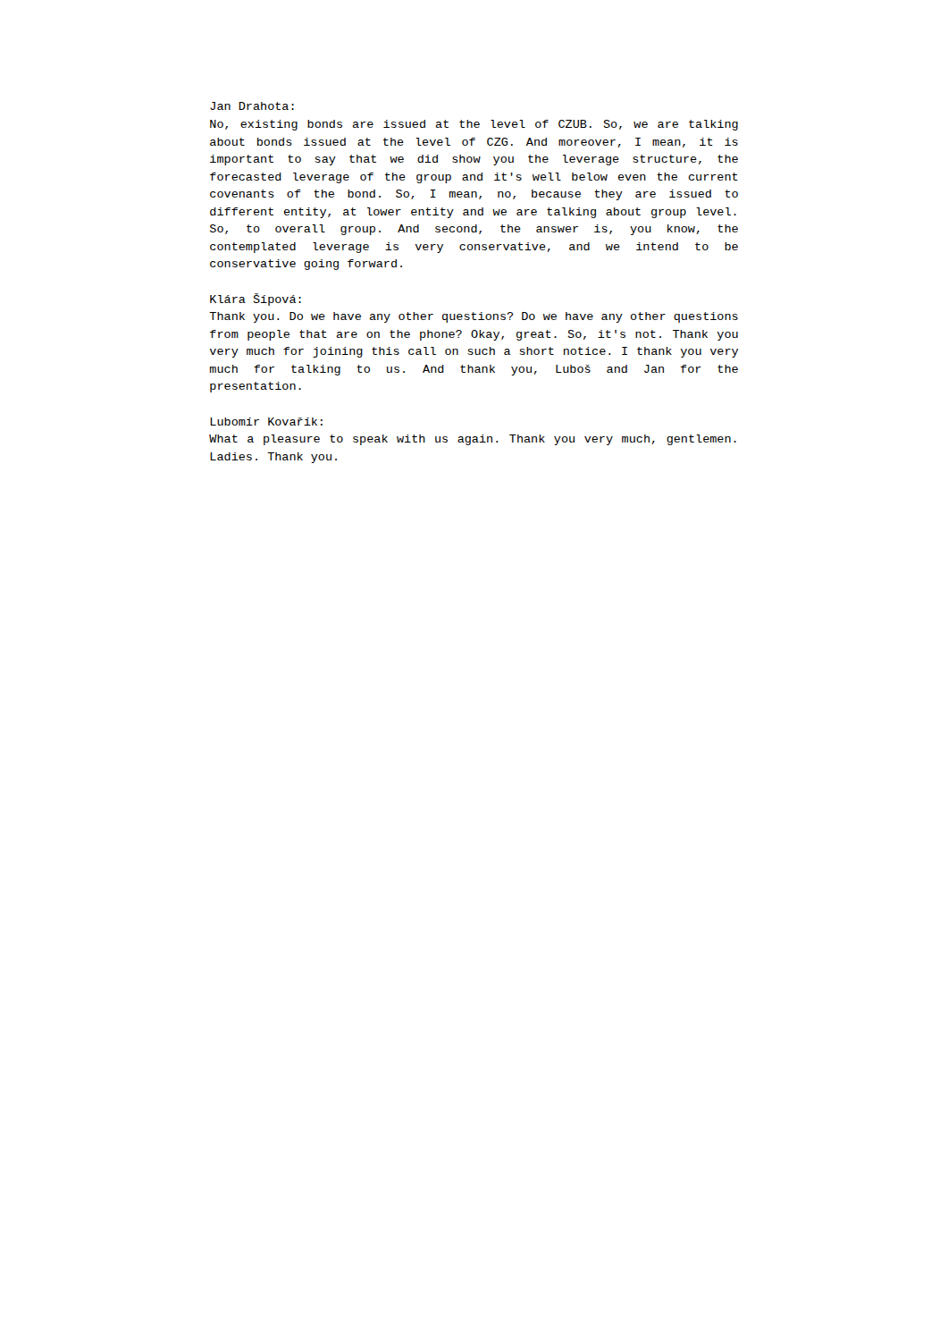Jan Drahota:
No, existing bonds are issued at the level of CZUB. So, we are talking about bonds issued at the level of CZG. And moreover, I mean, it is important to say that we did show you the leverage structure, the forecasted leverage of the group and it's well below even the current covenants of the bond. So, I mean, no, because they are issued to different entity, at lower entity and we are talking about group level. So, to overall group. And second, the answer is, you know, the contemplated leverage is very conservative, and we intend to be conservative going forward.
Klára Šípová:
Thank you. Do we have any other questions? Do we have any other questions from people that are on the phone? Okay, great. So, it's not. Thank you very much for joining this call on such a short notice. I thank you very much for talking to us. And thank you, Luboš and Jan for the presentation.
Lubomír Kovařík:
What a pleasure to speak with us again. Thank you very much, gentlemen. Ladies. Thank you.